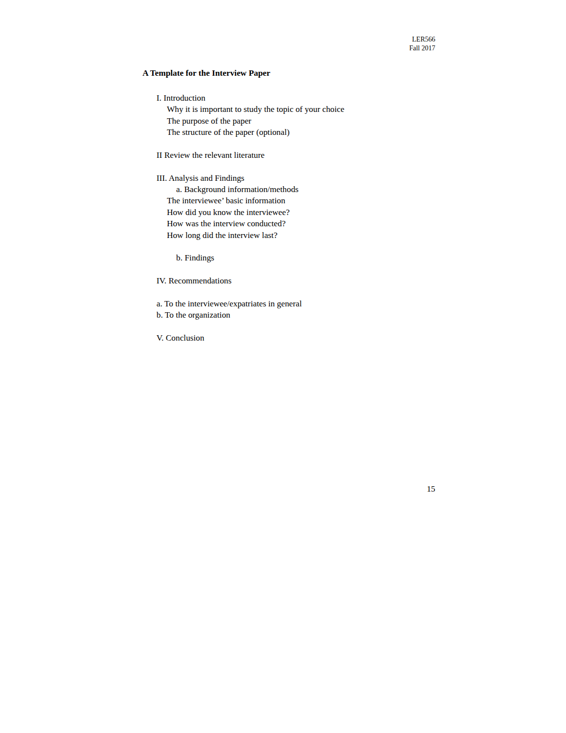LER566
Fall 2017
A Template for the Interview Paper
I. Introduction
Why it is important to study the topic of your choice
The purpose of the paper
The structure of the paper (optional)
II Review the relevant literature
III. Analysis and Findings
a. Background information/methods
The interviewee’ basic information
How did you know the interviewee?
How was the interview conducted?
How long did the interview last?
b. Findings
IV. Recommendations
a. To the interviewee/expatriates in general
b. To the organization
V. Conclusion
15